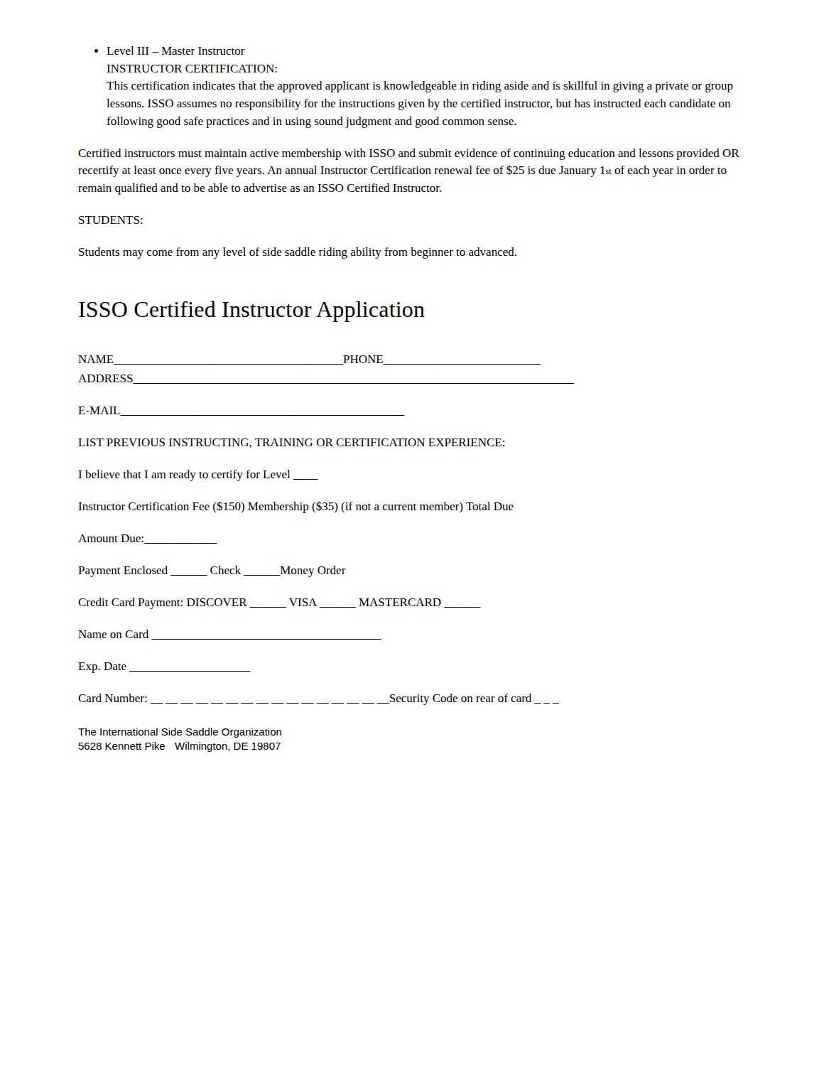Level III – Master Instructor
INSTRUCTOR CERTIFICATION:
This certification indicates that the approved applicant is knowledgeable in riding aside and is skillful in giving a private or group lessons. ISSO assumes no responsibility for the instructions given by the certified instructor, but has instructed each candidate on following good safe practices and in using sound judgment and good common sense.
Certified instructors must maintain active membership with ISSO and submit evidence of continuing education and lessons provided OR recertify at least once every five years. An annual Instructor Certification renewal fee of $25 is due January 1st of each year in order to remain qualified and to be able to advertise as an ISSO Certified Instructor.
STUDENTS:
Students may come from any level of side saddle riding ability from beginner to advanced.
ISSO Certified Instructor Application
NAME______________________________________PHONE__________________________
ADDRESS_________________________________________________________________________
E-MAIL_______________________________________________
LIST PREVIOUS INSTRUCTING, TRAINING OR CERTIFICATION EXPERIENCE:
I believe that I am ready to certify for Level ____
Instructor Certification Fee ($150) Membership ($35) (if not a current member) Total Due
Amount Due:____________
Payment Enclosed ______ Check ______Money Order
Credit Card Payment: DISCOVER ______ VISA ______ MASTERCARD ______
Name on Card ______________________________________
Exp. Date ____________________
Card Number: __ __ __ __ __ __ __ __ __ __ __ __ __ __ __ __Security Code on rear of card _ _ _
The International Side Saddle Organization
5628 Kennett Pike Wilmington, DE 19807